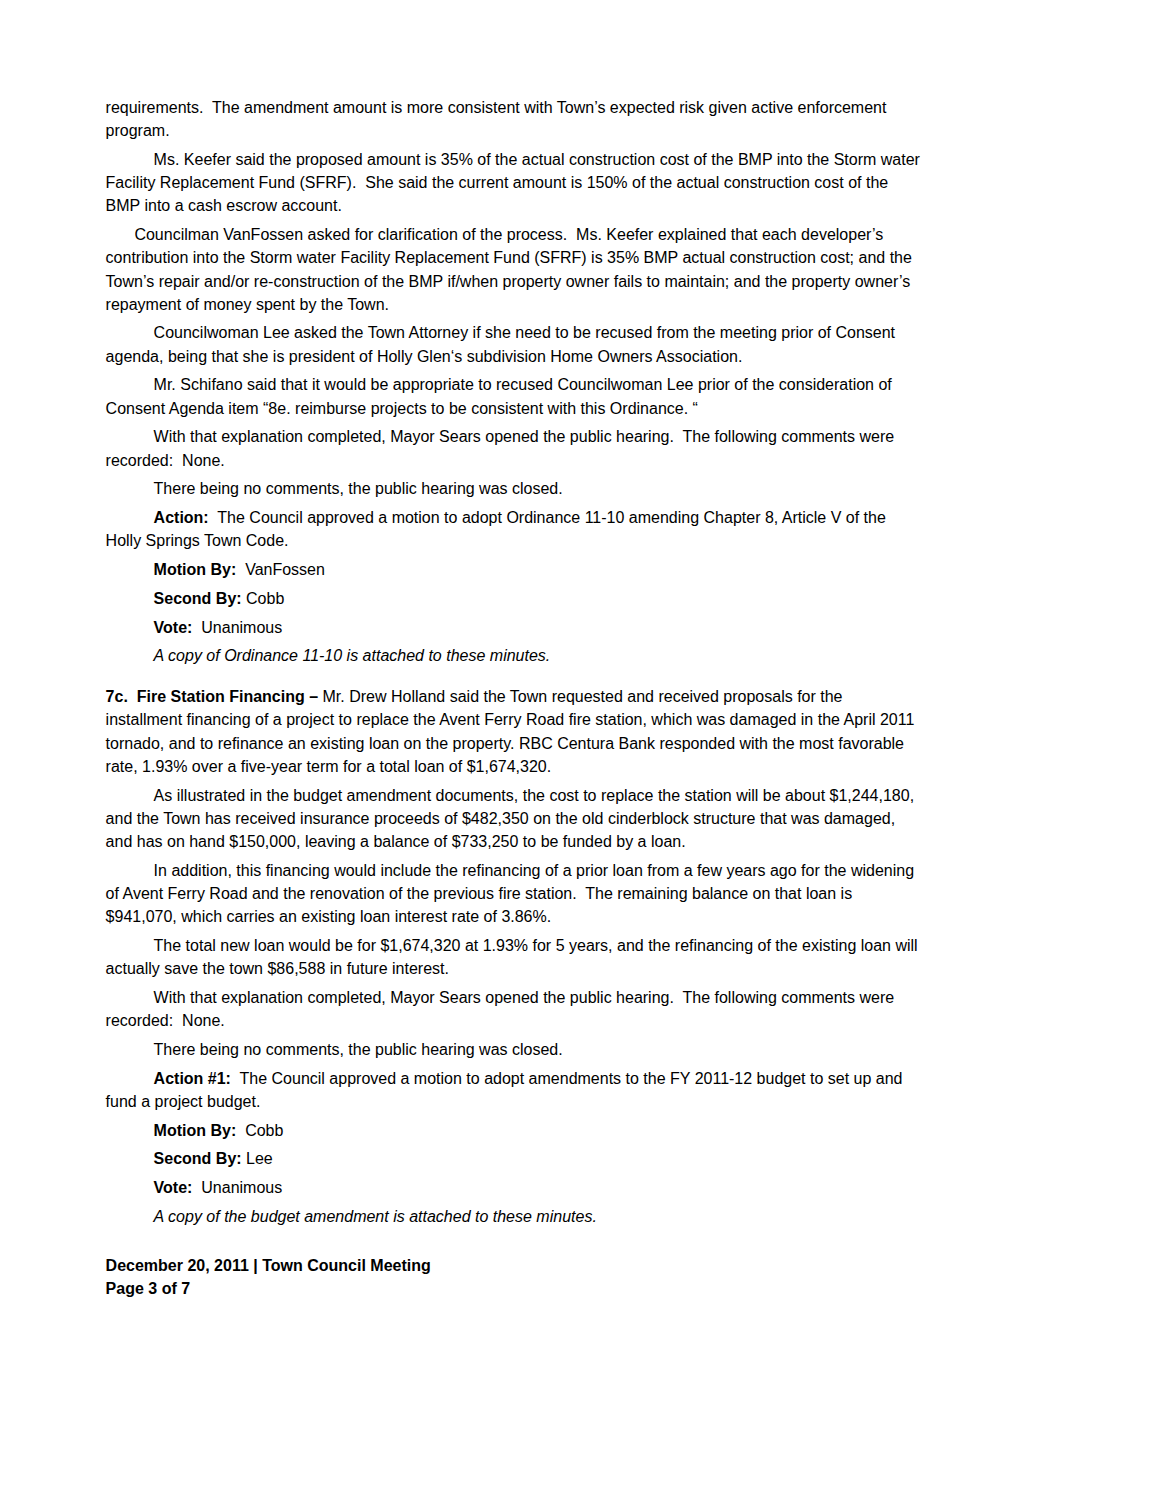requirements. The amendment amount is more consistent with Town’s expected risk given active enforcement program.
Ms. Keefer said the proposed amount is 35% of the actual construction cost of the BMP into the Storm water Facility Replacement Fund (SFRF). She said the current amount is 150% of the actual construction cost of the BMP into a cash escrow account.
Councilman VanFossen asked for clarification of the process. Ms. Keefer explained that each developer’s contribution into the Storm water Facility Replacement Fund (SFRF) is 35% BMP actual construction cost; and the Town’s repair and/or re-construction of the BMP if/when property owner fails to maintain; and the property owner’s repayment of money spent by the Town.
Councilwoman Lee asked the Town Attorney if she need to be recused from the meeting prior of Consent agenda, being that she is president of Holly Glen‘s subdivision Home Owners Association.
Mr. Schifano said that it would be appropriate to recused Councilwoman Lee prior of the consideration of Consent Agenda item “8e. reimburse projects to be consistent with this Ordinance. “
With that explanation completed, Mayor Sears opened the public hearing. The following comments were recorded: None.
There being no comments, the public hearing was closed.
Action: The Council approved a motion to adopt Ordinance 11-10 amending Chapter 8, Article V of the Holly Springs Town Code.
Motion By: VanFossen
Second By: Cobb
Vote: Unanimous
A copy of Ordinance 11-10 is attached to these minutes.
7c. Fire Station Financing – Mr. Drew Holland said the Town requested and received proposals for the installment financing of a project to replace the Avent Ferry Road fire station, which was damaged in the April 2011 tornado, and to refinance an existing loan on the property. RBC Centura Bank responded with the most favorable rate, 1.93% over a five-year term for a total loan of $1,674,320.
As illustrated in the budget amendment documents, the cost to replace the station will be about $1,244,180, and the Town has received insurance proceeds of $482,350 on the old cinderblock structure that was damaged, and has on hand $150,000, leaving a balance of $733,250 to be funded by a loan.
In addition, this financing would include the refinancing of a prior loan from a few years ago for the widening of Avent Ferry Road and the renovation of the previous fire station. The remaining balance on that loan is $941,070, which carries an existing loan interest rate of 3.86%.
The total new loan would be for $1,674,320 at 1.93% for 5 years, and the refinancing of the existing loan will actually save the town $86,588 in future interest.
With that explanation completed, Mayor Sears opened the public hearing. The following comments were recorded: None.
There being no comments, the public hearing was closed.
Action #1: The Council approved a motion to adopt amendments to the FY 2011-12 budget to set up and fund a project budget.
Motion By: Cobb
Second By: Lee
Vote: Unanimous
A copy of the budget amendment is attached to these minutes.
December 20, 2011 | Town Council Meeting
Page 3 of 7